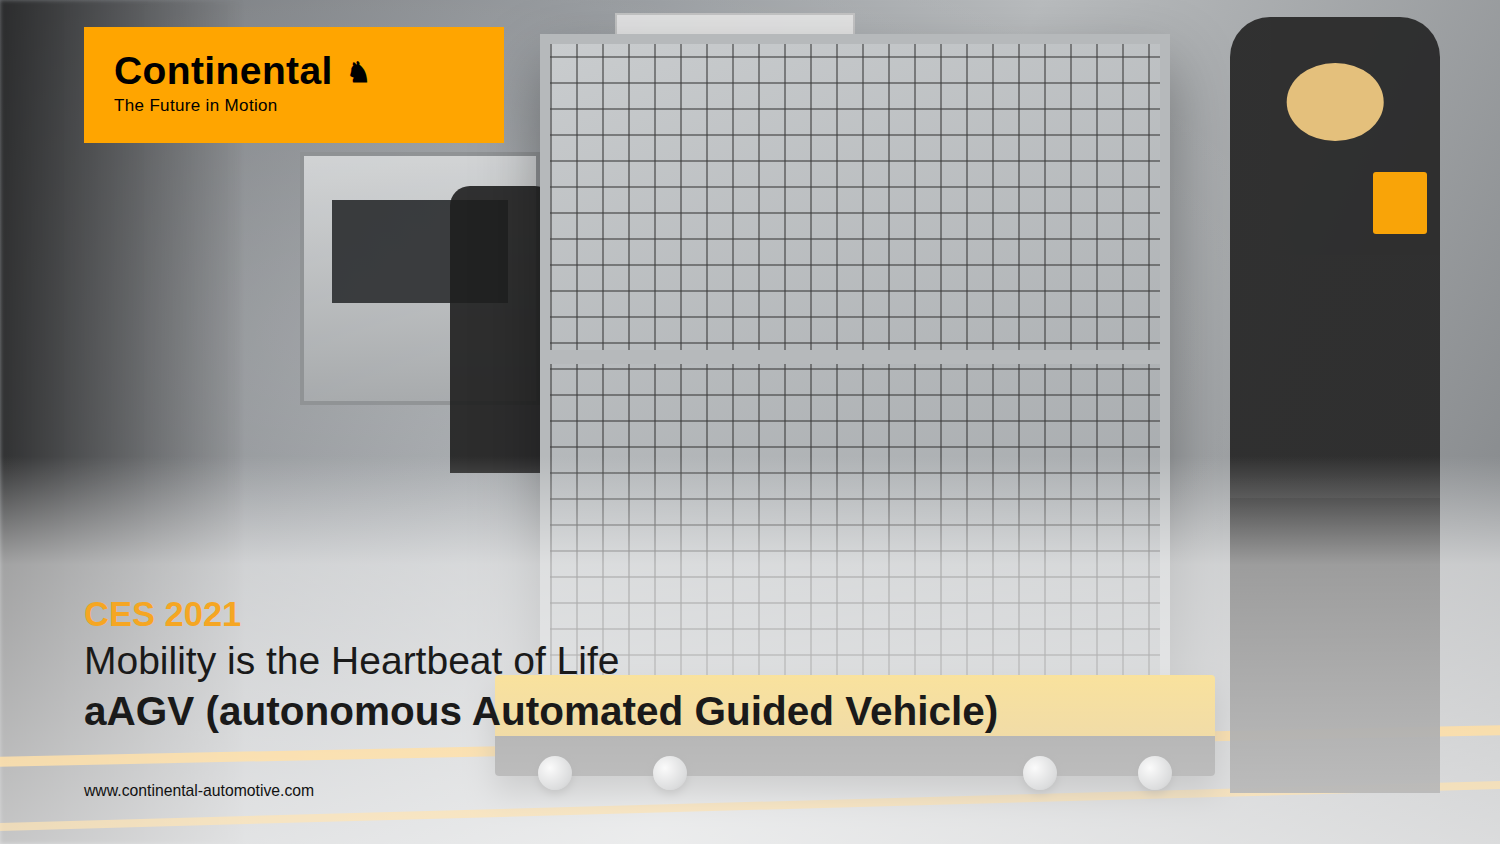Continental♞
The Future in Motion
CES 2021
Mobility is the Heartbeat of Life
aAGV (autonomous Automated Guided Vehicle)
www.continental-automotive.com